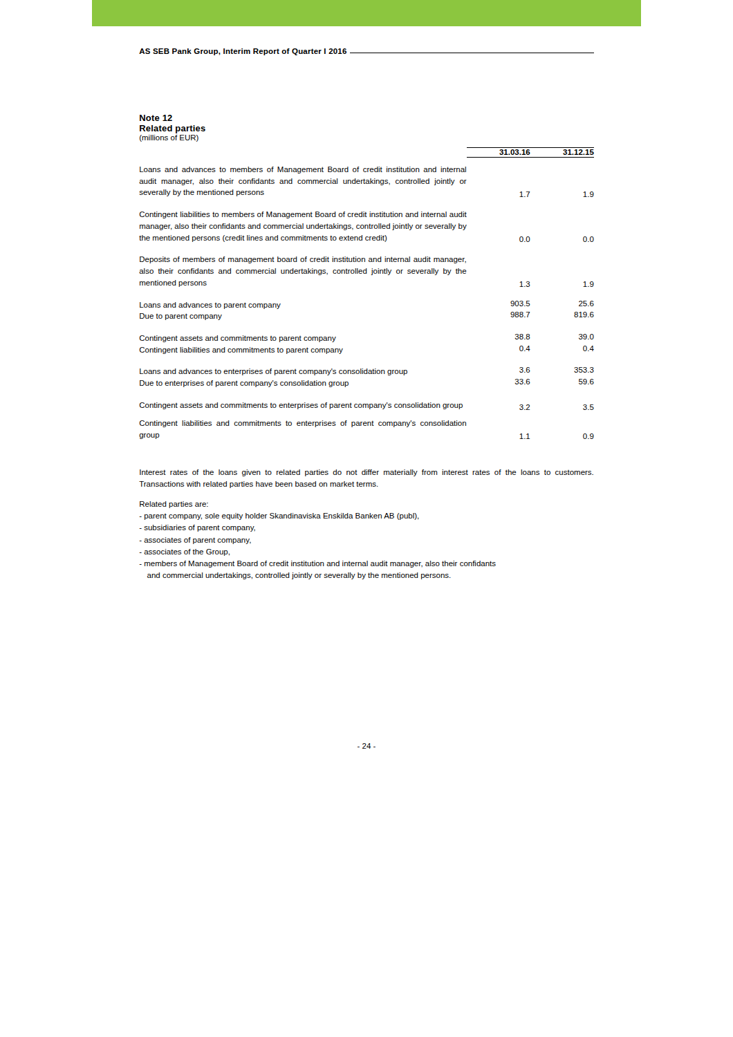AS SEB Pank Group, Interim Report of Quarter I 2016
Note 12
Related parties
(millions of EUR)
| | 31.03.16 | 31.12.15 |
| Loans and advances to members of Management Board of credit institution and internal audit manager, also their confidants and commercial undertakings, controlled jointly or severally by the mentioned persons | 1.7 | 1.9 |
| Contingent liabilities to members of Management Board of credit institution and internal audit manager, also their confidants and commercial undertakings, controlled jointly or severally by the mentioned persons (credit lines and commitments to extend credit) | 0.0 | 0.0 |
| Deposits of members of management board of credit institution and internal audit manager, also their confidants and commercial undertakings, controlled jointly or severally by the mentioned persons | 1.3 | 1.9 |
| Loans and advances to parent company | 903.5 | 25.6 |
| Due to parent company | 988.7 | 819.6 |
| Contingent assets and commitments to parent company | 38.8 | 39.0 |
| Contingent liabilities and commitments to parent company | 0.4 | 0.4 |
| Loans and advances to enterprises of parent company's consolidation group | 3.6 | 353.3 |
| Due to enterprises of parent company's consolidation group | 33.6 | 59.6 |
| Contingent assets and commitments to enterprises of parent company's consolidation group | 3.2 | 3.5 |
| Contingent liabilities and commitments to enterprises of parent company's consolidation group | 1.1 | 0.9 |
Interest rates of the loans given to related parties do not differ materially from interest rates of the loans to customers. Transactions with related parties have been based on market terms.
Related parties are:
- parent company, sole equity holder Skandinaviska Enskilda Banken AB (publ),
- subsidiaries of parent company,
- associates of parent company,
- associates of the Group,
- members of Management Board of credit institution and internal audit manager, also their confidants
and commercial undertakings, controlled jointly or severally by the mentioned persons.
- 24 -